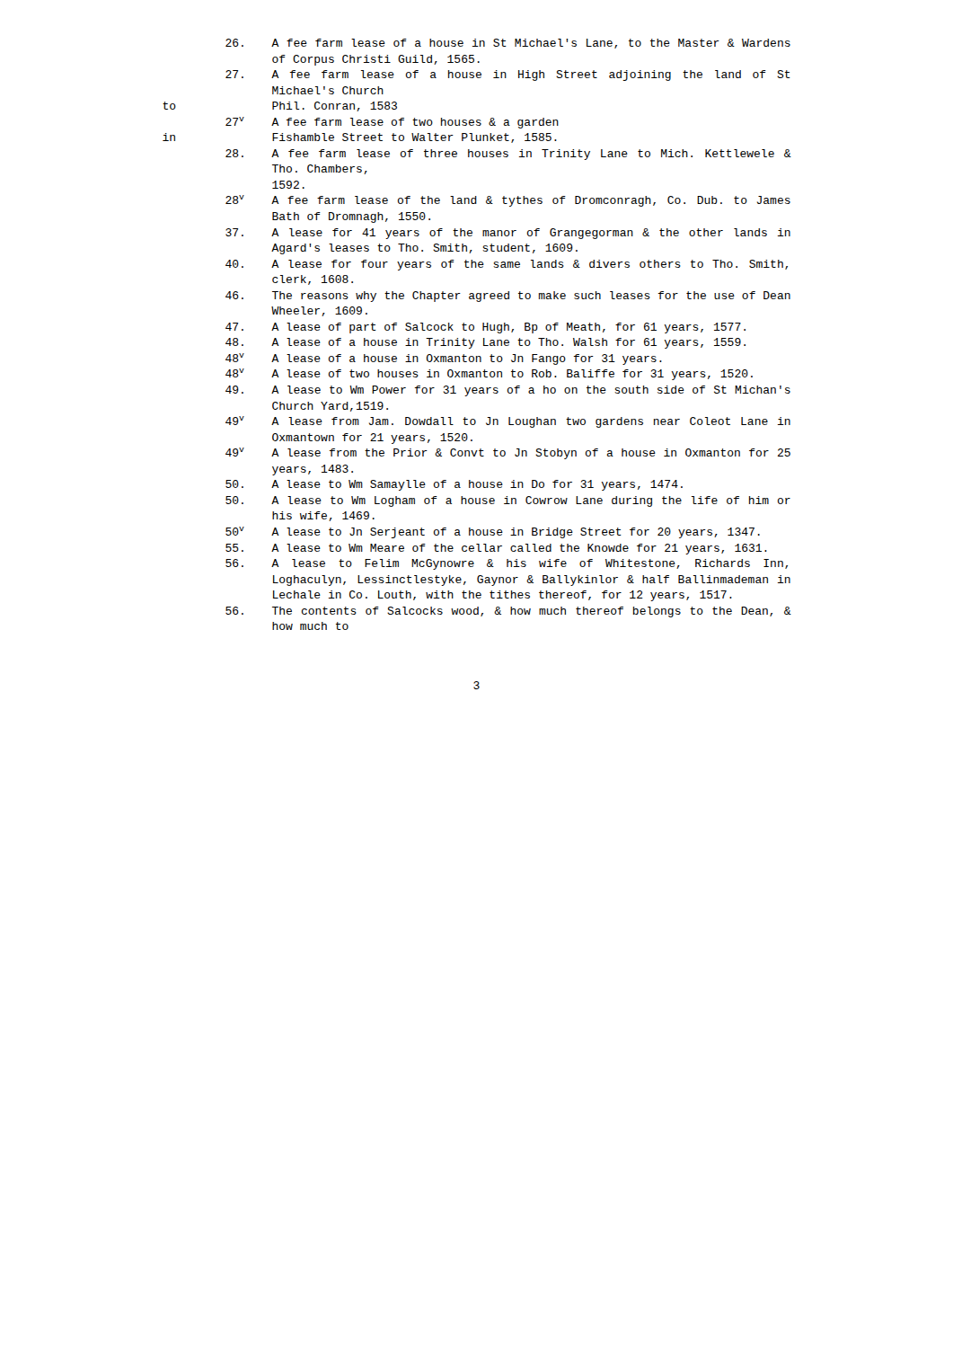| | 26. | A fee farm lease of a house in St Michael's Lane, to the Master & Wardens of Corpus Christi Guild, 1565. |
| | 27. | A fee farm lease of a house in High Street adjoining the land of St Michael's Church |
| to | | Phil. Conran, 1583 |
| | 27 v | A fee farm lease of two houses & a garden |
| in | | Fishamble Street to Walter Plunket, 1585. |
| | 28. | A fee farm lease of three houses in Trinity Lane to Mich. Kettlewele & Tho. Chambers, |
| | | 1592. |
| | 28 v | A fee farm lease of the land & tythes of Dromconragh, Co. Dub. to James Bath of Dromnagh, 1550. |
| | 37. | A lease for 41 years of the manor of Grangegorman & the other lands in Agard's leases to Tho. Smith, student, 1609. |
| | 40. | A lease for four years of the same lands & divers others to Tho. Smith, clerk, 1608. |
| | 46. | The reasons why the Chapter agreed to make such leases for the use of Dean Wheeler, 1609. |
| | 47. | A lease of part of Salcock to Hugh, Bp of Meath, for 61 years, 1577. |
| | 48. | A lease of a house in Trinity Lane to Tho. Walsh for 61 years, 1559. |
| | 48 v | A lease of a house in Oxmanton to Jn Fango for 31 years. |
| | 48 v | A lease of two houses in Oxmanton to Rob. Baliffe for 31 years, 1520. |
| | 49. | A lease to Wm Power for 31 years of a ho on the south side of St Michan's Church Yard,1519. |
| | 49 v | A lease from Jam. Dowdall to Jn Loughan two gardens near Coleot Lane in Oxmantown for 21 years, 1520. |
| | 49 v | A lease from the Prior & Convt to Jn Stobyn of a house in Oxmanton for 25 years, 1483. |
| | 50. | A lease to Wm Samaylle of a house in Do for 31 years, 1474. |
| | 50. | A lease to Wm Logham of a house in Cowrow Lane during the life of him or his wife, 1469. |
| | 50 v | A lease to Jn Serjeant of a house in Bridge Street for 20 years, 1347. |
| | 55. | A lease to Wm Meare of the cellar called the Knowde for 21 years, 1631. |
| | 56. | A lease to Felim McGynowre & his wife of Whitestone, Richards Inn, Loghaculyn, Lessinctlestyke, Gaynor & Ballykinlor & half Ballinmademan in Lechale in Co. Louth, with the tithes thereof, for 12 years, 1517. |
| | 56. | The contents of Salcocks wood, & how much thereof belongs to the Dean, & how much to |
3